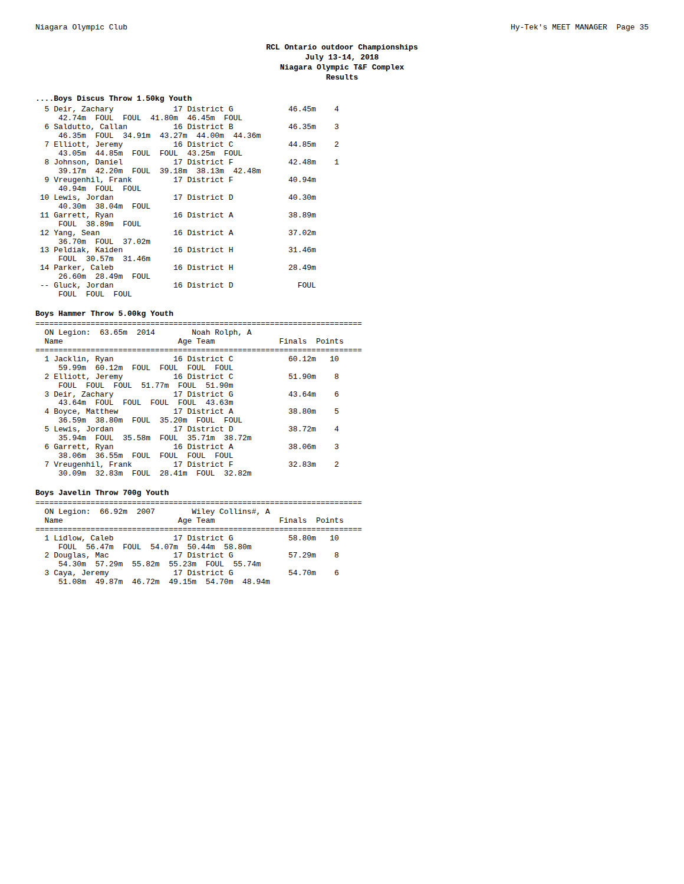Niagara Olympic Club Hy-Tek's MEET MANAGER Page 35
RCL Ontario outdoor Championships
July 13-14, 2018
Niagara Olympic T&F Complex
Results
....Boys Discus Throw 1.50kg Youth
  5 Deir, Zachary             17 District G            46.45m    4
     42.74m  FOUL  FOUL  41.80m  46.45m  FOUL
  6 Saldutto, Callan          16 District B            46.35m    3
     46.35m  FOUL  34.91m  43.27m  44.00m  44.36m
  7 Elliott, Jeremy           16 District C            44.85m    2
     43.05m  44.85m  FOUL  FOUL  43.25m  FOUL
  8 Johnson, Daniel           17 District F            42.48m    1
     39.17m  42.20m  FOUL  39.18m  38.13m  42.48m
  9 Vreugenhil, Frank         17 District F            40.94m
     40.94m  FOUL  FOUL
 10 Lewis, Jordan             17 District D            40.30m
     40.30m  38.04m  FOUL
 11 Garrett, Ryan             16 District A            38.89m
     FOUL  38.89m  FOUL
 12 Yang, Sean                16 District A            37.02m
     36.70m  FOUL  37.02m
 13 Peldiak, Kaiden           16 District H            31.46m
     FOUL  30.57m  31.46m
 14 Parker, Caleb             16 District H            28.49m
     26.60m  28.49m  FOUL
 -- Gluck, Jordan             16 District D              FOUL
     FOUL  FOUL  FOUL
Boys Hammer Throw 5.00kg Youth
=======================================================================
  ON Legion:  63.65m  2014        Noah Rolph, A
  Name                         Age Team              Finals  Points
=======================================================================
  1 Jacklin, Ryan             16 District C            60.12m   10
     59.99m  60.12m  FOUL  FOUL  FOUL  FOUL
  2 Elliott, Jeremy           16 District C            51.90m    8
     FOUL  FOUL  FOUL  51.77m  FOUL  51.90m
  3 Deir, Zachary             17 District G            43.64m    6
     43.64m  FOUL  FOUL  FOUL  FOUL  43.63m
  4 Boyce, Matthew            17 District A            38.80m    5
     36.59m  38.80m  FOUL  35.20m  FOUL  FOUL
  5 Lewis, Jordan             17 District D            38.72m    4
     35.94m  FOUL  35.58m  FOUL  35.71m  38.72m
  6 Garrett, Ryan             16 District A            38.06m    3
     38.06m  36.55m  FOUL  FOUL  FOUL  FOUL
  7 Vreugenhil, Frank         17 District F            32.83m    2
     30.09m  32.83m  FOUL  28.41m  FOUL  32.82m
Boys Javelin Throw 700g Youth
=======================================================================
  ON Legion:  66.92m  2007        Wiley Collins#, A
  Name                         Age Team              Finals  Points
=======================================================================
  1 Lidlow, Caleb             17 District G            58.80m   10
     FOUL  56.47m  FOUL  54.07m  50.44m  58.80m
  2 Douglas, Mac              17 District G            57.29m    8
     54.30m  57.29m  55.82m  55.23m  FOUL  55.74m
  3 Caya, Jeremy              17 District G            54.70m    6
     51.08m  49.87m  46.72m  49.15m  54.70m  48.94m